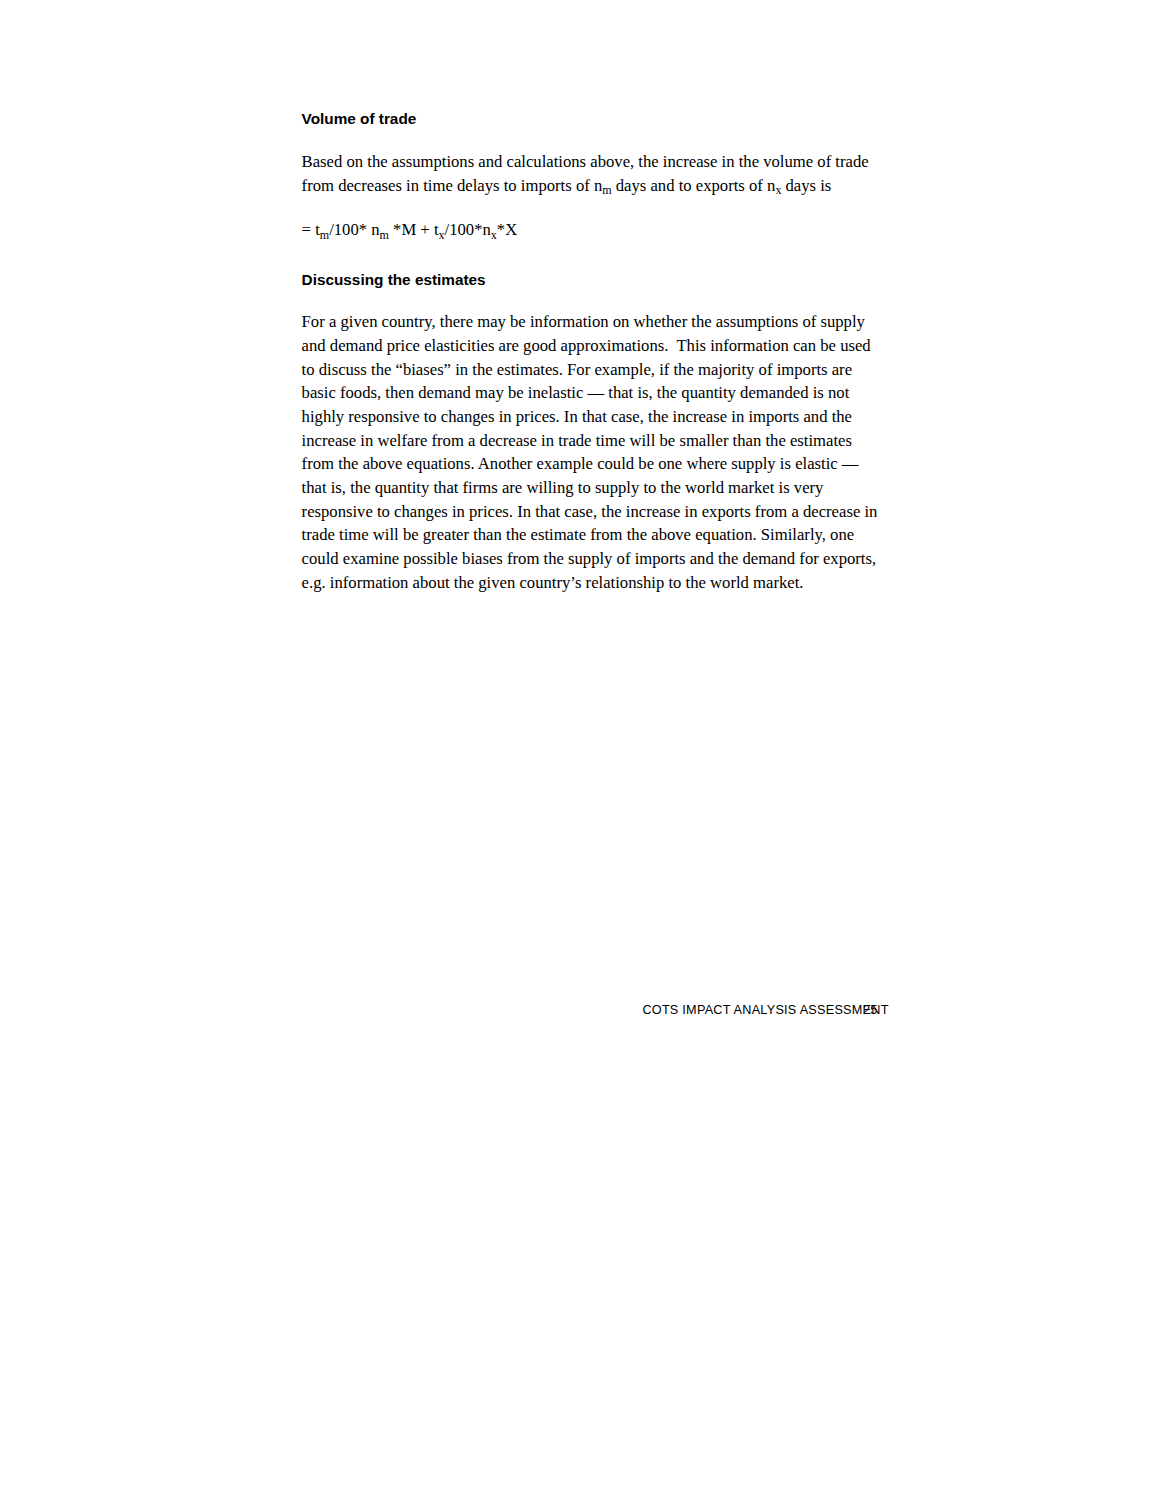Volume of trade
Based on the assumptions and calculations above, the increase in the volume of trade from decreases in time delays to imports of nm days and to exports of nx days is
= tm/100* nm *M + tx/100*nx*X
Discussing the estimates
For a given country, there may be information on whether the assumptions of supply and demand price elasticities are good approximations. This information can be used to discuss the “biases” in the estimates. For example, if the majority of imports are basic foods, then demand may be inelastic — that is, the quantity demanded is not highly responsive to changes in prices. In that case, the increase in imports and the increase in welfare from a decrease in trade time will be smaller than the estimates from the above equations. Another example could be one where supply is elastic — that is, the quantity that firms are willing to supply to the world market is very responsive to changes in prices. In that case, the increase in exports from a decrease in trade time will be greater than the estimate from the above equation. Similarly, one could examine possible biases from the supply of imports and the demand for exports, e.g. information about the given country’s relationship to the world market.
COTS IMPACT ANALYSIS ASSESSMENT 25